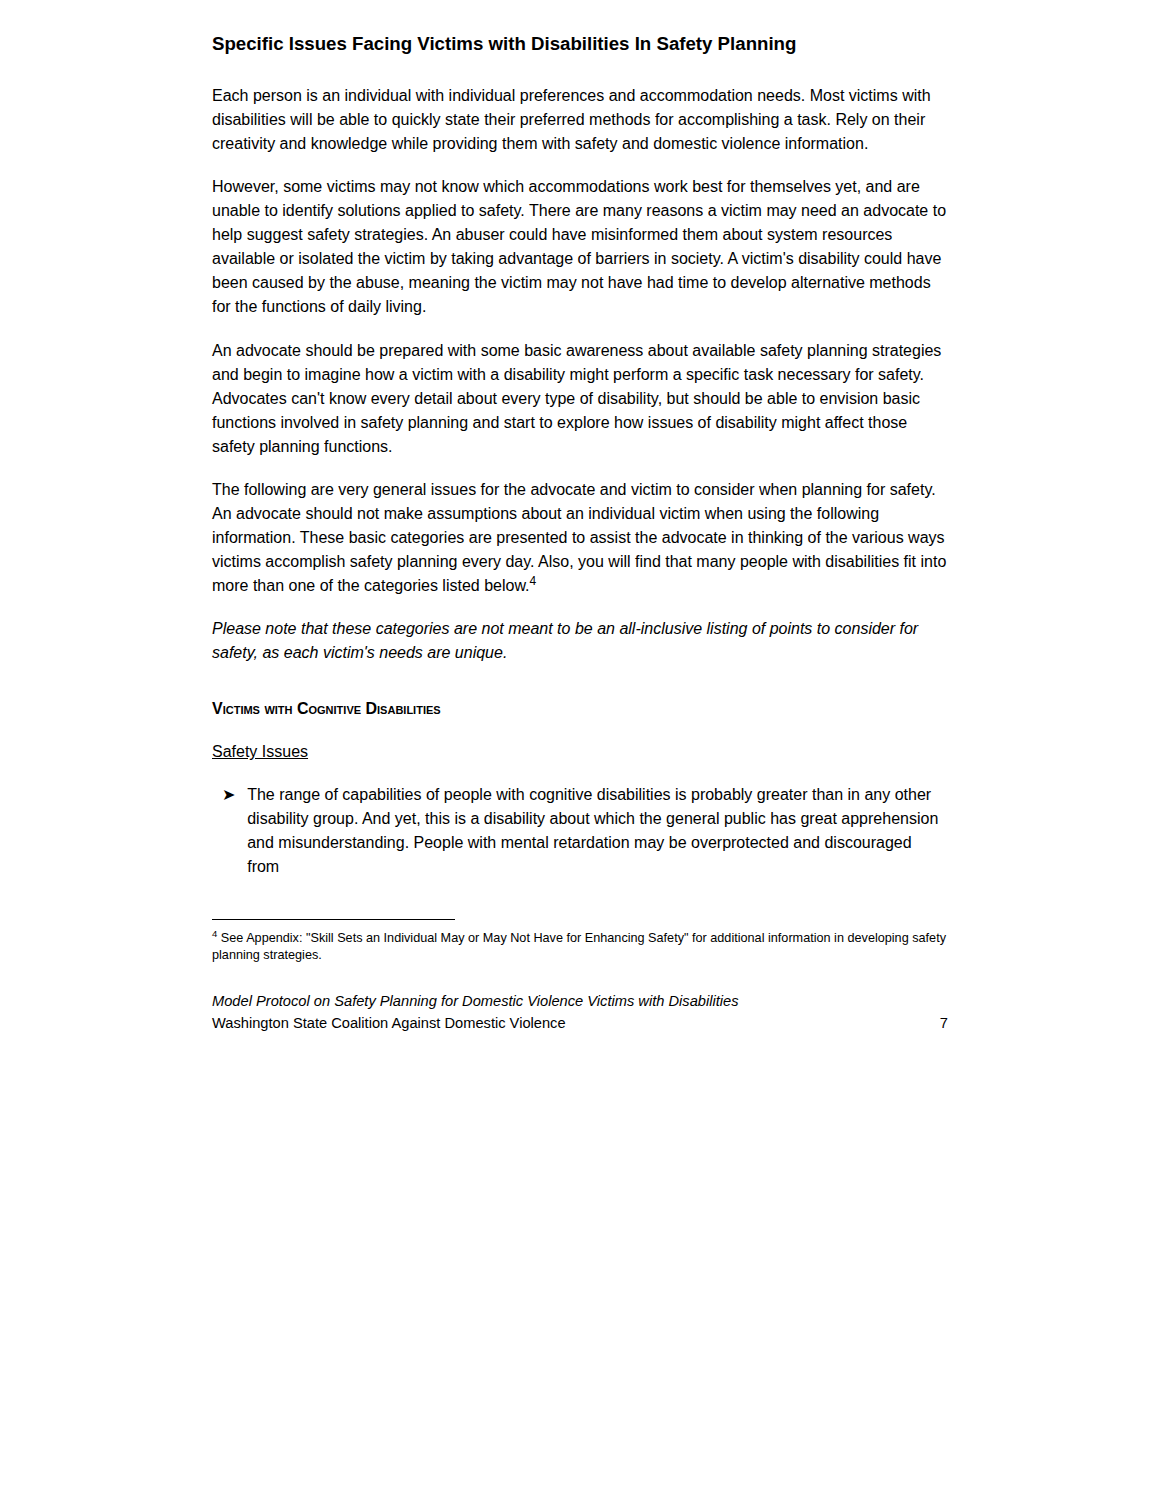Specific Issues Facing Victims with Disabilities In Safety Planning
Each person is an individual with individual preferences and accommodation needs. Most victims with disabilities will be able to quickly state their preferred methods for accomplishing a task. Rely on their creativity and knowledge while providing them with safety and domestic violence information.
However, some victims may not know which accommodations work best for themselves yet, and are unable to identify solutions applied to safety. There are many reasons a victim may need an advocate to help suggest safety strategies. An abuser could have misinformed them about system resources available or isolated the victim by taking advantage of barriers in society. A victim's disability could have been caused by the abuse, meaning the victim may not have had time to develop alternative methods for the functions of daily living.
An advocate should be prepared with some basic awareness about available safety planning strategies and begin to imagine how a victim with a disability might perform a specific task necessary for safety. Advocates can't know every detail about every type of disability, but should be able to envision basic functions involved in safety planning and start to explore how issues of disability might affect those safety planning functions.
The following are very general issues for the advocate and victim to consider when planning for safety. An advocate should not make assumptions about an individual victim when using the following information. These basic categories are presented to assist the advocate in thinking of the various ways victims accomplish safety planning every day. Also, you will find that many people with disabilities fit into more than one of the categories listed below.4
Please note that these categories are not meant to be an all-inclusive listing of points to consider for safety, as each victim's needs are unique.
Victims with Cognitive Disabilities
Safety Issues
The range of capabilities of people with cognitive disabilities is probably greater than in any other disability group. And yet, this is a disability about which the general public has great apprehension and misunderstanding. People with mental retardation may be overprotected and discouraged from
4 See Appendix: "Skill Sets an Individual May or May Not Have for Enhancing Safety" for additional information in developing safety planning strategies.
Model Protocol on Safety Planning for Domestic Violence Victims with Disabilities
Washington State Coalition Against Domestic Violence
7